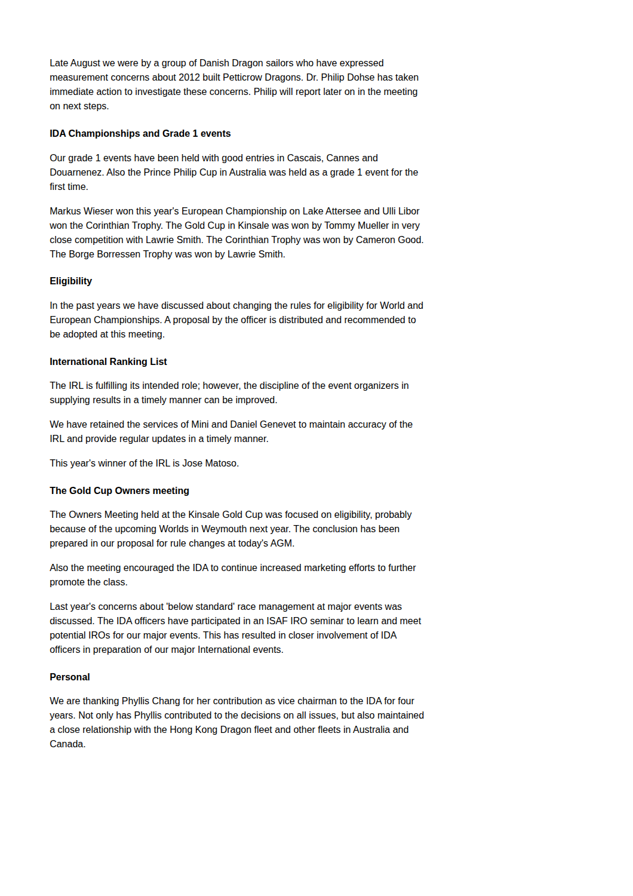Late August we were by a group of Danish Dragon sailors who have expressed measurement concerns about 2012 built Petticrow Dragons. Dr. Philip Dohse has taken immediate action to investigate these concerns. Philip will report later on in the meeting on next steps.
IDA Championships and Grade 1 events
Our grade 1 events have been held with good entries in Cascais, Cannes and Douarnenez. Also the Prince Philip Cup in Australia was held as a grade 1 event for the first time.
Markus Wieser won this year's European Championship on Lake Attersee and Ulli Libor won the Corinthian Trophy. The Gold Cup in Kinsale was won by Tommy Mueller in very close competition with Lawrie Smith. The Corinthian Trophy was won by Cameron Good. The Borge Borressen Trophy was won by Lawrie Smith.
Eligibility
In the past years we have discussed about changing the rules for eligibility for World and European Championships. A proposal by the officer is distributed and recommended to be adopted at this meeting.
International Ranking List
The IRL is fulfilling its intended role; however, the discipline of the event organizers in supplying results in a timely manner can be improved.
We have retained the services of Mini and Daniel Genevet to maintain accuracy of the IRL and provide regular updates in a timely manner.
This year's winner of the IRL is Jose Matoso.
The Gold Cup Owners meeting
The Owners Meeting held at the Kinsale Gold Cup was focused on eligibility, probably because of the upcoming Worlds in Weymouth next year. The conclusion has been prepared in our proposal for rule changes at today's AGM.
Also the meeting encouraged the IDA to continue increased marketing efforts to further promote the class.
Last year's concerns about 'below standard' race management at major events was discussed. The IDA officers have participated in an ISAF IRO seminar to learn and meet potential IROs for our major events. This has resulted in closer involvement of IDA officers in preparation of our major International events.
Personal
We are thanking Phyllis Chang for her contribution as vice chairman to the IDA for four years. Not only has Phyllis contributed to the decisions on all issues, but also maintained a close relationship with the Hong Kong Dragon fleet and other fleets in Australia and Canada.